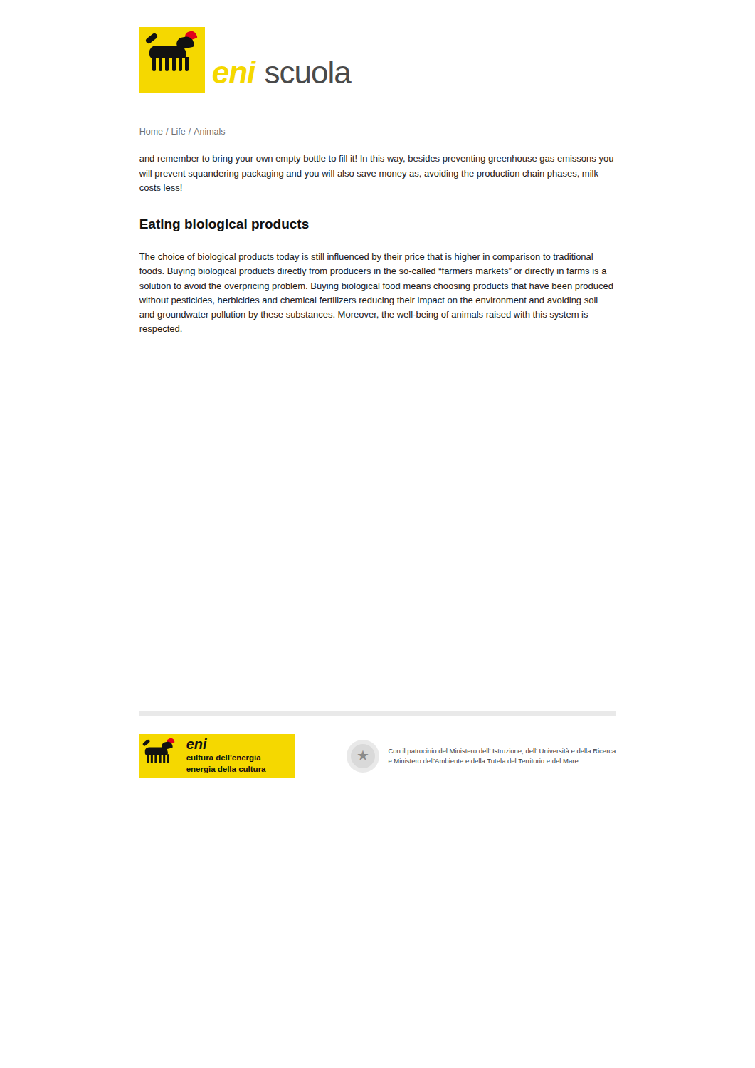eni scuola
Home/Life/Animals
and remember to bring your own empty bottle to fill it! In this way, besides preventing greenhouse gas emissons you will prevent squandering packaging and you will also save money as, avoiding the production chain phases, milk costs less!
Eating biological products
The choice of biological products today is still influenced by their price that is higher in comparison to traditional foods. Buying biological products directly from producers in the so-called “farmers markets” or directly in farms is a solution to avoid the overpricing problem. Buying biological food means choosing products that have been produced without pesticides, herbicides and chemical fertilizers reducing their impact on the environment and avoiding soil and groundwater pollution by these substances. Moreover, the well-being of animals raised with this system is respected.
eni cultura dell'energia
energia della cultura
Con il patrocinio del Ministero dell' Istruzione, dell' Università e della Ricerca
e Ministero dell'Ambiente e della Tutela del Territorio e del Mare